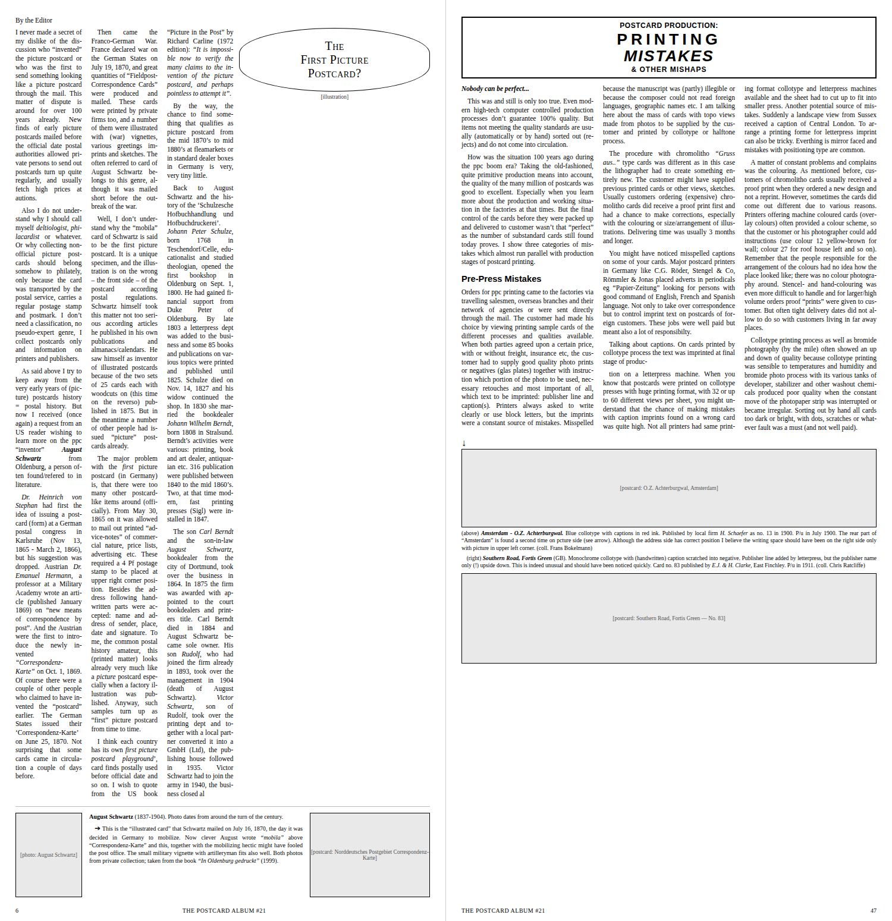By the Editor
The
First Picture
Postcard?
[illustration]
I never made a secret of my dislike of the discussion who “invented” the picture postcard or who was the first to send something looking like a picture postcard through the mail. This matter of dispute is around for over 100 years already. New finds of early picture postcards mailed before the official date postal authorities allowed private persons to send out postcards turn up quite regularly, and usually fetch high prices at autions.
Also I do not understand why I should call myself deltiologist, philacardist or whatever. Or why collecting non-official picture postcards should belong somehow to philately, only because the card was transported by the postal service, carries a regular postage stamp and postmark. I don’t need a classification, no pseudo-expert genre, I collect postcards only and information on printers and publishers.
As said above I try to keep away from the very early years of (picture) postcards history = postal history. But now I received (once again) a request from an US reader wishing to learn more on the ppc “inventor” August Schwartz from Oldenburg, a person often found/refered to in literature.
Dr. Heinrich von Stephan had first the idea of issuing a postcard (form) at a German postal congress in Karlsruhe (Nov 13, 1865 - March 2, 1866), but his suggestion was dropped. Austrian Dr. Emanuel Hermann, a professor at a Military Academy wrote an article (published January 1869) on “new means of correspondence by post”. And the Austrian were the first to introduce the newly invented “Correspondenz-Karte” on Oct. 1, 1869. Of course there were a couple of other people who claimed to have invented the “postcard” earlier. The German States issued their ‘Correspondenz-Karte’ on June 25, 1870. Not surprising that some cards came in circulation a couple of days before.
Then came the Franco-German War. France declared war on the German States on July 19, 1870, and great quantities of “Fieldpost-Correspondence Cards” were produced and mailed. These cards were printed by private firms too, and a number of them were illustrated with (war) vignettes, various greetings imprints and sketches. The often referred to card of August Schwartz belongs to this genre, although it was mailed short before the outbreak of the war.
Well, I don’t understand why the “mobila” card of Schwartz is said to be the first picture postcard. It is a unique specimen, and the illustration is on the wrong – the front side – of the postcard according postal regulations. Schwartz himself took this matter not too serious according articles he published in his own publications and almanacs/calendars. He saw himself as inventor of illustrated postcards because of the two sets of 25 cards each with woodcuts on (this time on the reverso) published in 1875. But in the meantime a number of other people had issued “picture” postcards already.
The major problem with the first picture postcard (in Germany) is, that there were too many other postcard-like items around (officially). From May 30, 1865 on it was allowed to mail out printed “advice-notes” of commercial nature, price lists, advertising etc. These required a 4 Pf postage stamp to be placed at upper right corner position. Besides the address following handwritten parts were accepted: name and address of sender, place, date and signature. To me, the common postal history amateur, this (printed matter) looks already very much like a picture postcard especially when a factory illustration was published. Anyway, such samples turn up as “first” picture postcard from time to time.
I think each country has its own first picture postcard playground’, card finds postally used before official date and so on. I wish to quote from the US book “Picture in the Post” by Richard Carline (1972 edition): “It is impossible now to verify the many claims to the invention of the picture postcard, and perhaps pointless to attempt it”.
By the way, the chance to find something that qualifies as picture postcard from the mid 1870’s to mid 1880’s at fleamarkets or in standard dealer boxes in Germany is very, very tiny little.
Back to August Schwartz and the history of the ‘Schulzesche Hofbuchhandlung und Hofbuchdruckerei’. Johann Peter Schulze, born 1768 in Teschendorf/Celle, educationalist and studied theologian, opened the first bookshop in Oldenburg on Sept. 1, 1800. He had gained financial support from Duke Peter of Oldenburg. By late 1803 a letterpress dept was added to the business and some 85 books and publications on various topics were printed and published until 1825. Schulze died on Nov. 14, 1827 and his widow continued the shop. In 1830 she married the bookdealer Johann Wilhelm Berndt, born 1808 in Stralsund. Berndt’s activities were various: printing, book and art dealer, antiquarian etc. 316 publication were published between 1840 to the mid 1860’s. Two, at that time modern, fast printing presses (Sigl) were installed in 1847.
The son Carl Berndt and the son-in-law August Schwartz, bookdealer from the city of Dortmund, took over the business in 1864. In 1875 the firm was awarded with appointed to the court bookdealers and printers title. Carl Berndt died in 1884 and August Schwartz became sole owner. His son Rudolf, who had joined the firm already in 1893, took over the management in 1904 (death of August Schwartz). Victor Schwartz, son of Rudolf, took over the printing dept and together with a local partner converted it into a GmbH (Ltd), the publishing house followed in 1935. Victor Schwartz had to join the army in 1940, the business closed al
[photo: August Schwartz]
August Schwartz (1837-1904). Photo dates from around the turn of the century.
➔ This is the “illustrated card” that Schwartz mailed on July 16, 1870, the day it was decided in Germany to mobilize. Now clever August wrote “mobila” above “Correspondenz-Karte” and this, together with the mobilizing hectic might have fooled the post office. The small military vignette with artilleryman fits also well. Both photos from private collection; taken from the book “In Oldenburg gedruckt” (1999).
[postcard: Norddeutsches Postgebiet Correspondenz-Karte]
6 THE POSTCARD ALBUM #21
Postcard Production:
PRINTING
MISTAKES
& OTHER MISHAPS
Nobody can be perfect...
This was and still is only too true. Even modern high-tech computer controlled production processes don’t guarantee 100% quality. But items not meeting the quality standards are usually (automatically or by hand) sorted out (rejects) and do not come into circulation.
How was the situation 100 years ago during the ppc boom era? Taking the old-fashioned, quite primitive production means into account, the quality of the many million of postcards was good to excellent. Especially when you learn more about the production and working situation in the factories at that times. But the final control of the cards before they were packed up and delivered to customer wasn’t that “perfect” as the number of substandard cards still found today proves. I show three categories of mistakes which almost run parallel with production stages of postcard printing.
Pre-Press Mistakes
Orders for ppc printing came to the factories via travelling salesmen, overseas branches and their network of agencies or were sent directly through the mail. The customer had made his choice by viewing printing sample cards of the different processes and qualities available. When both parties agreed upon a certain price, with or without freight, insurance etc, the customer had to supply good quality photo prints or negatives (glas plates) together with instruction which portion of the photo to be used, necessary retouches and most important of all, which text to be imprinted: publisher line and caption(s). Printers always asked to write clearly or use block letters, but the imprints were a constant source of mistakes. Misspelled because the manuscript was (partly) illegible or because the composer could not read foreign languages, geographic names etc. I am talking here about the mass of cards with topo views made from photos to be supplied by the customer and printed by collotype or halftone process.
The procedure with chromolitho “Gruss aus..” type cards was different as in this case the lithographer had to create something entirely new. The customer might have supplied previous printed cards or other views, sketches. Usually customers ordering (expensive) chromolitho cards did receive a proof print first and had a chance to make corrections, especially with the colouring or size/arrangement of illustrations. Delivering time was usually 3 months and longer.
You might have noticed misspelled captions on some of your cards. Major postcard printers in Germany like C.G. Röder, Stengel & Co, Römmler & Jonas placed adverts in periodicals eg “Papier-Zeitung” looking for persons with good command of English, French and Spanish language. Not only to take over correspondence but to control imprint text on postcards of foreign customers. These jobs were well paid but meant also a lot of responsibilty.
Talking about captions. On cards printed by collotype process the text was imprinted at final stage of produc-
tion on a letterpress machine. When you know that postcards were printed on collotype presses with huge printing format, with 32 or up to 60 different views per sheet, you might understand that the chance of making mistakes with caption imprints found on a wrong card was quite high. Not all printers had same printing format collotype and letterpress machines available and the sheet had to cut up to fit into smaller press. Another potential source of mistakes. Suddenly a landscape view from Sussex received a caption of Central London. To arrange a printing forme for letterpress imprint can also be tricky. Everthing is mirror faced and mistakes with positioning type are common.
A matter of constant problems and complains was the colouring. As mentioned before, customers of chromolitho cards usually received a proof print when they ordered a new design and not a reprint. However, sometimes the cards did come out different due to various reasons. Printers offering machine coloured cards (overlay colours) often provided a colour scheme, so that the customer or his photographer could add instructions (use colour 12 yellow-brown for wall; colour 27 for roof house left and so on). Remember that the people responsible for the arrangement of the colours had no idea how the place looked like; there was no colour photography around. Stencel- and hand-colouring was even more difficult to handle and for larger/high volume orders proof “prints” were given to customer. But often tight delivery dates did not allow to do so with customers living in far away places.
Collotype printing process as well as bromide photography (by the mile) often showed an up and down of quality because collotype printing was sensible to temperatures and humidity and bromide photo process with its various tanks of developer, stabilizer and other washout chemicals produced poor quality when the constant move of the photopaper strip was interrupted or became irregular. Sorting out by hand all cards too dark or bright, with dots, scratches or whatever fault was a must (and not well paid).
↓
[postcard: O.Z. Achterburgwal, Amsterdam]
(above) Amsterdam - O.Z. Achterburgwal. Blue collotype with captions in red ink. Published by local firm H. Schaefer as no. 13 in 1900. P/u in July 1900. The rear part of “Amsterdam” is found a second time on pcture side (see arrow). Although the address side has correct position I believe the writing space should have been on the right side only with picture in upper left corner. (coll. Frans Bokelmann)
(right) Southern Road, Fortis Green (GB). Monochrome collotype with (handwritten) caption scratched into negative. Publisher line added by letterpress, but the publisher name only (!) upside down. This is indeed unusual and should have been noticed quickly. Card no. 83 published by E.J. & H. Clarke, East Finchley. P/u in 1911. (coll. Chris Ratcliffe)
[postcard: Southern Road, Fortis Green — No. 83]
THE POSTCARD ALBUM #21 47